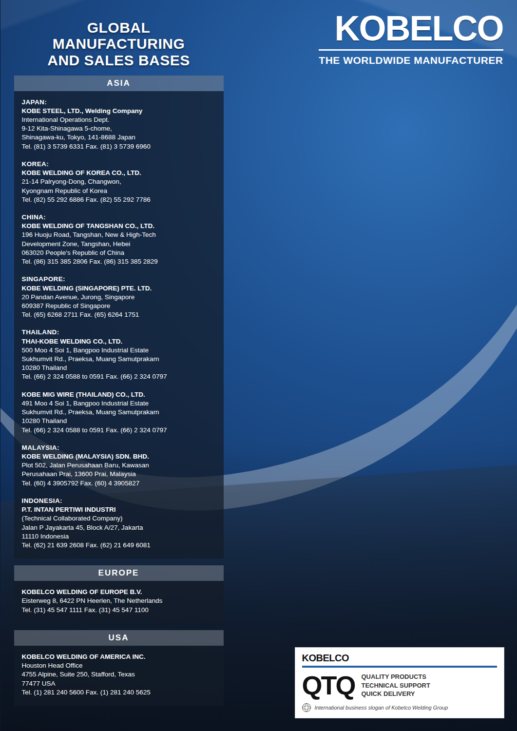KOBELCO
The Worldwide Manufacturer
Global
Manufacturing
and Sales Bases
Asia
JAPAN:
KOBE STEEL, LTD., Welding Company
International Operations Dept.
9-12 Kita-Shinagawa 5-chome,
Shinagawa-ku, Tokyo, 141-8688 Japan
Tel. (81) 3 5739 6331 Fax. (81) 3 5739 6960
KOREA:
KOBE WELDING OF KOREA CO., LTD.
21-14 Palryong-Dong, Changwon,
Kyongnam Republic of Korea
Tel. (82) 55 292 6886 Fax. (82) 55 292 7786
CHINA:
KOBE WELDING OF TANGSHAN CO., LTD.
196 Huoju Road, Tangshan, New & High-Tech
Development Zone, Tangshan, Hebei
063020 People's Republic of China
Tel. (86) 315 385 2806 Fax. (86) 315 385 2829
SINGAPORE:
KOBE WELDING (SINGAPORE) PTE. LTD.
20 Pandan Avenue, Jurong, Singapore
609387 Republic of Singapore
Tel. (65) 6268 2711 Fax. (65) 6264 1751
THAILAND:
THAI-KOBE WELDING CO., LTD.
500 Moo 4 Soi 1, Bangpoo Industrial Estate
Sukhumvit Rd., Praeksa, Muang Samutprakarn
10280 Thailand
Tel. (66) 2 324 0588 to 0591 Fax. (66) 2 324 0797
KOBE MIG WIRE (THAILAND) CO., LTD.
491 Moo 4 Soi 1, Bangpoo Industrial Estate
Sukhumvit Rd., Praeksa, Muang Samutprakarn
10280 Thailand
Tel. (66) 2 324 0588 to 0591 Fax. (66) 2 324 0797
MALAYSIA:
KOBE WELDING (MALAYSIA) SDN. BHD.
Plot 502, Jalan Perusahaan Baru, Kawasan
Perusahaan Prai, 13600 Prai, Malaysia
Tel. (60) 4 3905792 Fax. (60) 4 3905827
INDONESIA:
P.T. INTAN PERTIWI INDUSTRI
(Technical Collaborated Company)
Jalan P Jayakarta 45, Block A/27, Jakarta
11110 Indonesia
Tel. (62) 21 639 2608 Fax. (62) 21 649 6081
Europe
KOBELCO WELDING OF EUROPE B.V.
Eisterweg 8, 6422 PN Heerlen, The Netherlands
Tel. (31) 45 547 1111 Fax. (31) 45 547 1100
USA
KOBELCO WELDING OF AMERICA INC.
Houston Head Office
4755 Alpine, Suite 250, Stafford, Texas
77477 USA
Tel. (1) 281 240 5600 Fax. (1) 281 240 5625
KOBELCO
QTQ
Quality Products
Technical Support
Quick Delivery
International business slogan of Kobelco Welding Group